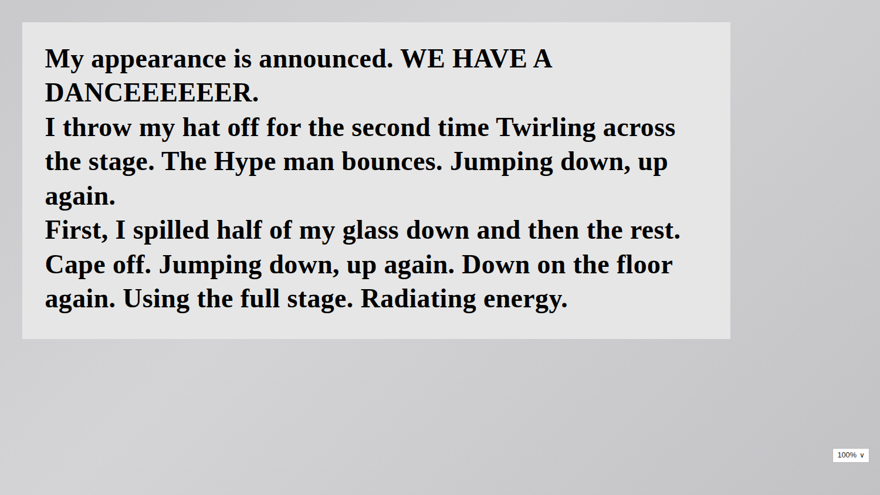My appearance is announced. WE HAVE A DANCEEEEEER.
I throw my hat off for the second time Twirling across the stage. The Hype man bounces. Jumping down, up again.
First, I spilled half of my glass down and then the rest. Cape off. Jumping down, up again. Down on the floor again. Using the full stage. Radiating energy.
100%∨